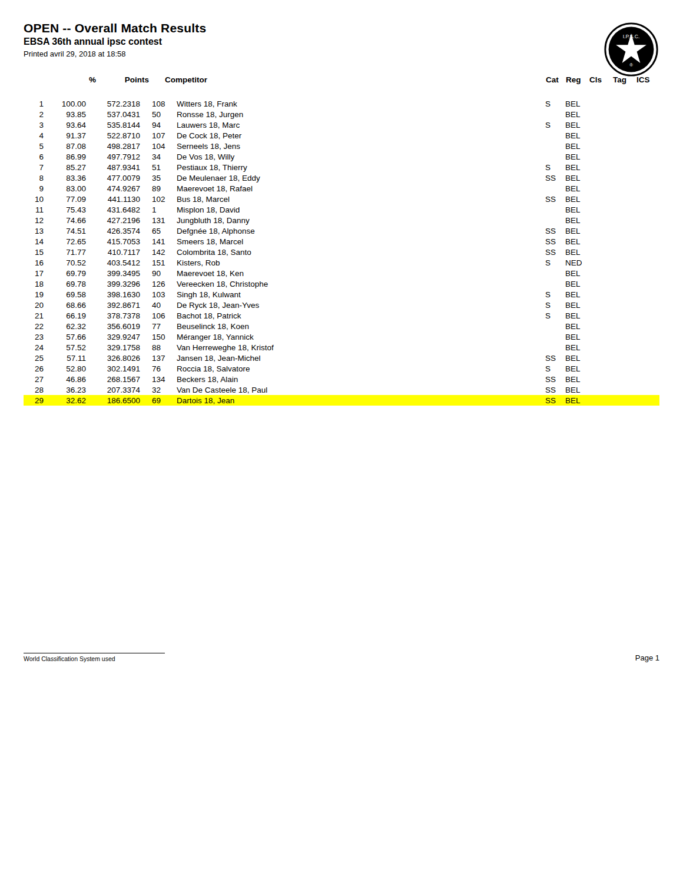I.P.S.C. ®
OPEN -- Overall Match Results
EBSA 36th annual ipsc contest
Printed avril 29, 2018 at 18:58
| | % | Points | Competitor | Cat | Reg | Cls | Tag | ICS |
| --- | --- | --- | --- | --- | --- | --- | --- | --- |
| 1 | 100.00 | 572.2318 | 108 | Witters 18, Frank | S | BEL | | | |
| 2 | 93.85 | 537.0431 | 50 | Ronsse 18, Jurgen | | BEL | | | |
| 3 | 93.64 | 535.8144 | 94 | Lauwers 18, Marc | S | BEL | | | |
| 4 | 91.37 | 522.8710 | 107 | De Cock 18, Peter | | BEL | | | |
| 5 | 87.08 | 498.2817 | 104 | Serneels 18, Jens | | BEL | | | |
| 6 | 86.99 | 497.7912 | 34 | De Vos 18, Willy | | BEL | | | |
| 7 | 85.27 | 487.9341 | 51 | Pestiaux 18, Thierry | S | BEL | | | |
| 8 | 83.36 | 477.0079 | 35 | De Meulenaer 18, Eddy | SS | BEL | | | |
| 9 | 83.00 | 474.9267 | 89 | Maerevoet 18, Rafael | | BEL | | | |
| 10 | 77.09 | 441.1130 | 102 | Bus 18, Marcel | SS | BEL | | | |
| 11 | 75.43 | 431.6482 | 1 | Misplon 18, David | | BEL | | | |
| 12 | 74.66 | 427.2196 | 131 | Jungbluth 18, Danny | | BEL | | | |
| 13 | 74.51 | 426.3574 | 65 | Defgnée 18, Alphonse | SS | BEL | | | |
| 14 | 72.65 | 415.7053 | 141 | Smeers 18, Marcel | SS | BEL | | | |
| 15 | 71.77 | 410.7117 | 142 | Colombrita 18, Santo | SS | BEL | | | |
| 16 | 70.52 | 403.5412 | 151 | Kisters, Rob | S | NED | | | |
| 17 | 69.79 | 399.3495 | 90 | Maerevoet 18, Ken | | BEL | | | |
| 18 | 69.78 | 399.3296 | 126 | Vereecken 18, Christophe | | BEL | | | |
| 19 | 69.58 | 398.1630 | 103 | Singh 18, Kulwant | S | BEL | | | |
| 20 | 68.66 | 392.8671 | 40 | De Ryck 18, Jean-Yves | S | BEL | | | |
| 21 | 66.19 | 378.7378 | 106 | Bachot 18, Patrick | S | BEL | | | |
| 22 | 62.32 | 356.6019 | 77 | Beuselinck 18, Koen | | BEL | | | |
| 23 | 57.66 | 329.9247 | 150 | Méranger 18, Yannick | | BEL | | | |
| 24 | 57.52 | 329.1758 | 88 | Van Herreweghe 18, Kristof | | BEL | | | |
| 25 | 57.11 | 326.8026 | 137 | Jansen 18, Jean-Michel | SS | BEL | | | |
| 26 | 52.80 | 302.1491 | 76 | Roccia 18, Salvatore | S | BEL | | | |
| 27 | 46.86 | 268.1567 | 134 | Beckers 18, Alain | SS | BEL | | | |
| 28 | 36.23 | 207.3374 | 32 | Van De Casteele 18, Paul | SS | BEL | | | |
| 29 | 32.62 | 186.6500 | 69 | Dartois 18, Jean | SS | BEL | | | |
World Classification System used Page 1